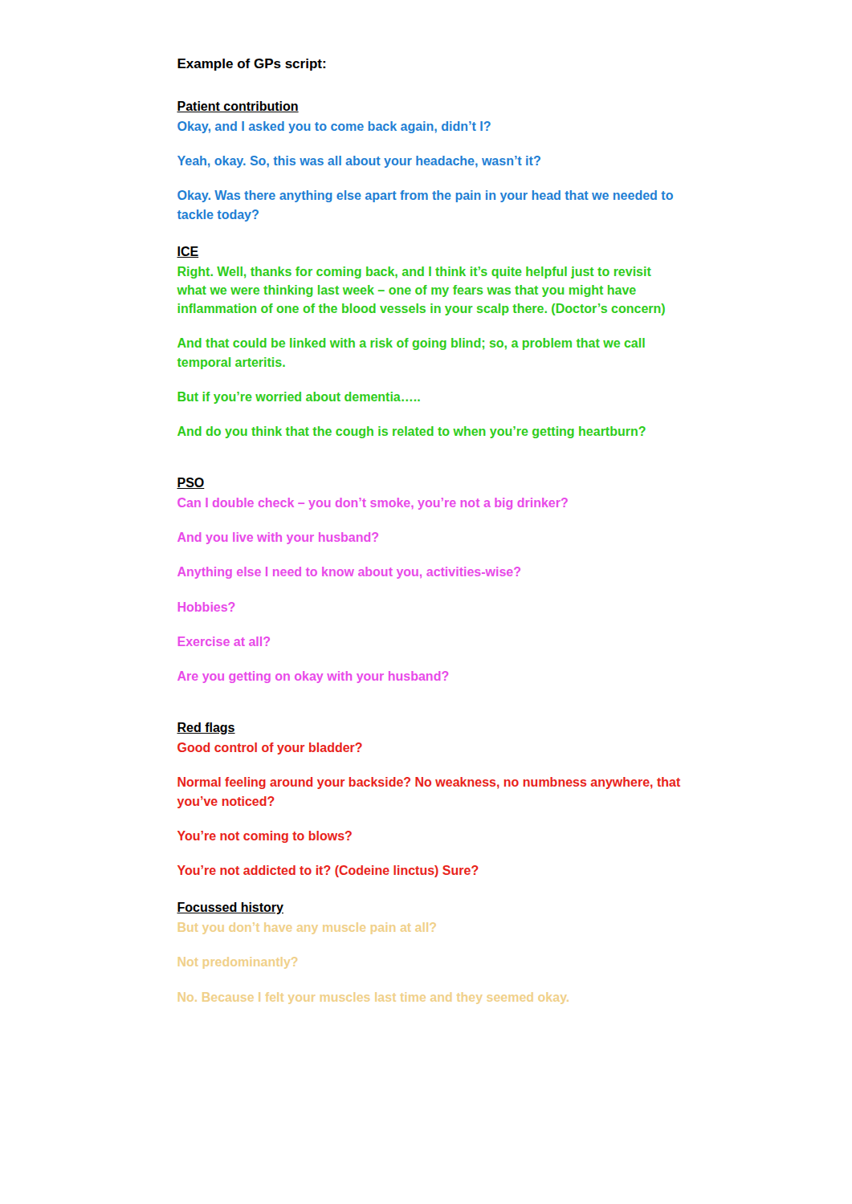Example of GPs script:
Patient contribution
Okay, and I asked you to come back again, didn’t I?
Yeah, okay. So, this was all about your headache, wasn’t it?
Okay. Was there anything else apart from the pain in your head that we needed to tackle today?
ICE
Right. Well, thanks for coming back, and I think it’s quite helpful just to revisit what we were thinking last week – one of my fears was that you might have inflammation of one of the blood vessels in your scalp there. (Doctor’s concern)
And that could be linked with a risk of going blind; so, a problem that we call temporal arteritis.
But if you’re worried about dementia…..
And do you think that the cough is related to when you’re getting heartburn?
PSO
Can I double check – you don’t smoke, you’re not a big drinker?
And you live with your husband?
Anything else I need to know about you, activities-wise?
Hobbies?
Exercise at all?
Are you getting on okay with your husband?
Red flags
Good control of your bladder?
Normal feeling around your backside? No weakness, no numbness anywhere, that you’ve noticed?
You’re not coming to blows?
You’re not addicted to it? (Codeine linctus) Sure?
Focussed history
But you don’t have any muscle pain at all?
Not predominantly?
No. Because I felt your muscles last time and they seemed okay.